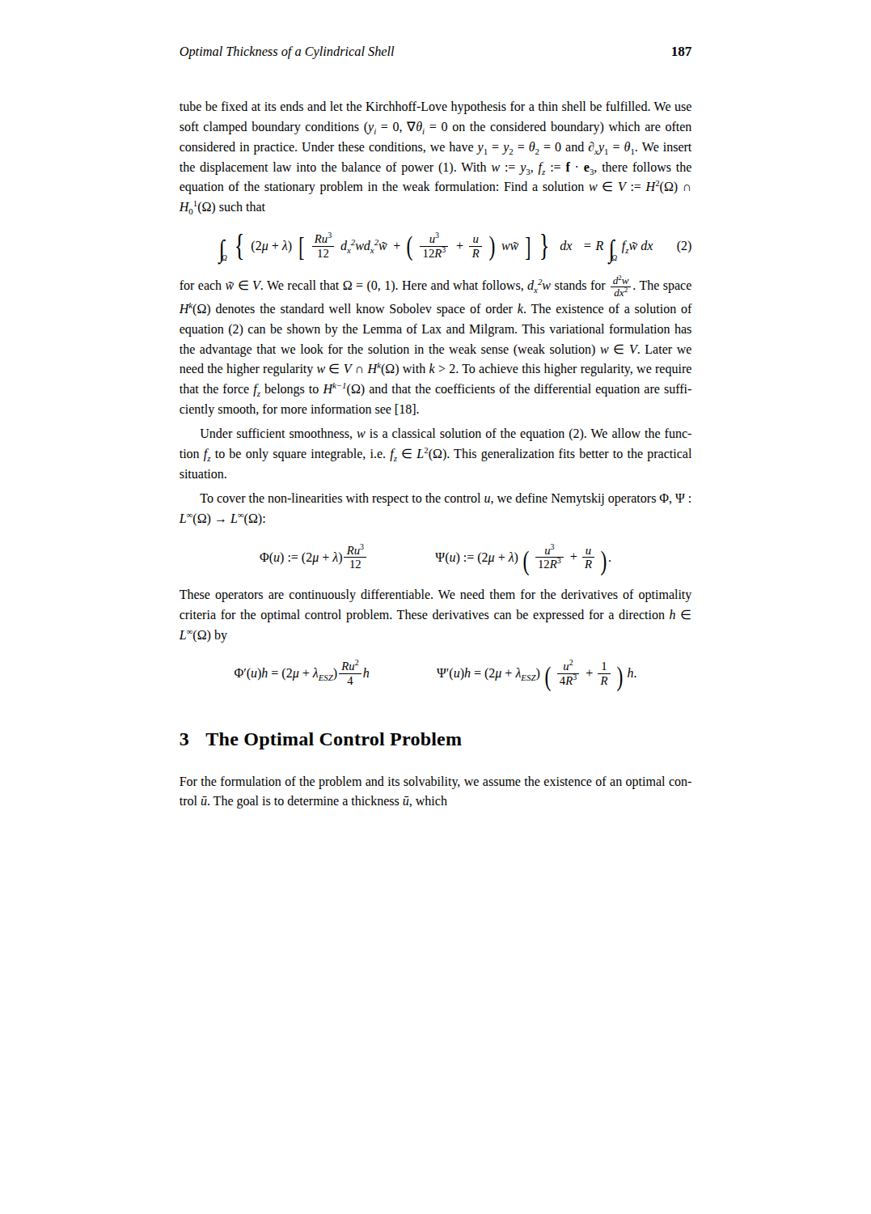Optimal Thickness of a Cylindrical Shell 187
tube be fixed at its ends and let the Kirchhoff-Love hypothesis for a thin shell be fulfilled. We use soft clamped boundary conditions (yi = 0, ∇θi = 0 on the considered boundary) which are often considered in practice. Under these conditions, we have y1 = y2 = θ2 = 0 and ∂xy1 = θ1. We insert the displacement law into the balance of power (1). With w := y3, fz := f · e3, there follows the equation of the stationary problem in the weak formulation: Find a solution w ∈ V := H2(Ω) ∩ H01(Ω) such that
∫Ω { (2μ + λ) [ Ru312 dx2wdx2w̃ + ( u312R3 + uR ) ww̃ ] } dx = R ∫Ω fzw̃ dx
(2)
for each w̃ ∈ V. We recall that Ω = (0, 1). Here and what follows, dx2w stands for d2w dx2. The space Hk(Ω) denotes the standard well know Sobolev space of order k. The existence of a solution of equation (2) can be shown by the Lemma of Lax and Milgram. This variational formulation has the advantage that we look for the solution in the weak sense (weak solution) w ∈ V. Later we need the higher regularity w ∈ V ∩ Hk(Ω) with k > 2. To achieve this higher regularity, we require that the force fz belongs to Hk−1(Ω) and that the coefficients of the differential equation are sufficiently smooth, for more information see [18].
Under sufficient smoothness, w is a classical solution of the equation (2). We allow the function fz to be only square integrable, i.e. fz ∈ L2(Ω). This generalization fits better to the practical situation.
To cover the non-linearities with respect to the control u, we define Nemytskij operators Φ, Ψ : L∞(Ω) → L∞(Ω):
Φ(u) := (2μ + λ)Ru312
Ψ(u) := (2μ + λ) ( u312R3 + uR ).
These operators are continuously differentiable. We need them for the derivatives of optimality criteria for the optimal control problem. These derivatives can be expressed for a direction h ∈ L∞(Ω) by
Φ′(u)h = (2μ + λESZ)Ru24 h
Ψ′(u)h = (2μ + λESZ) ( u24R3 + 1 R ) h.
3 The Optimal Control Problem
For the formulation of the problem and its solvability, we assume the existence of an optimal control ū. The goal is to determine a thickness ū, which